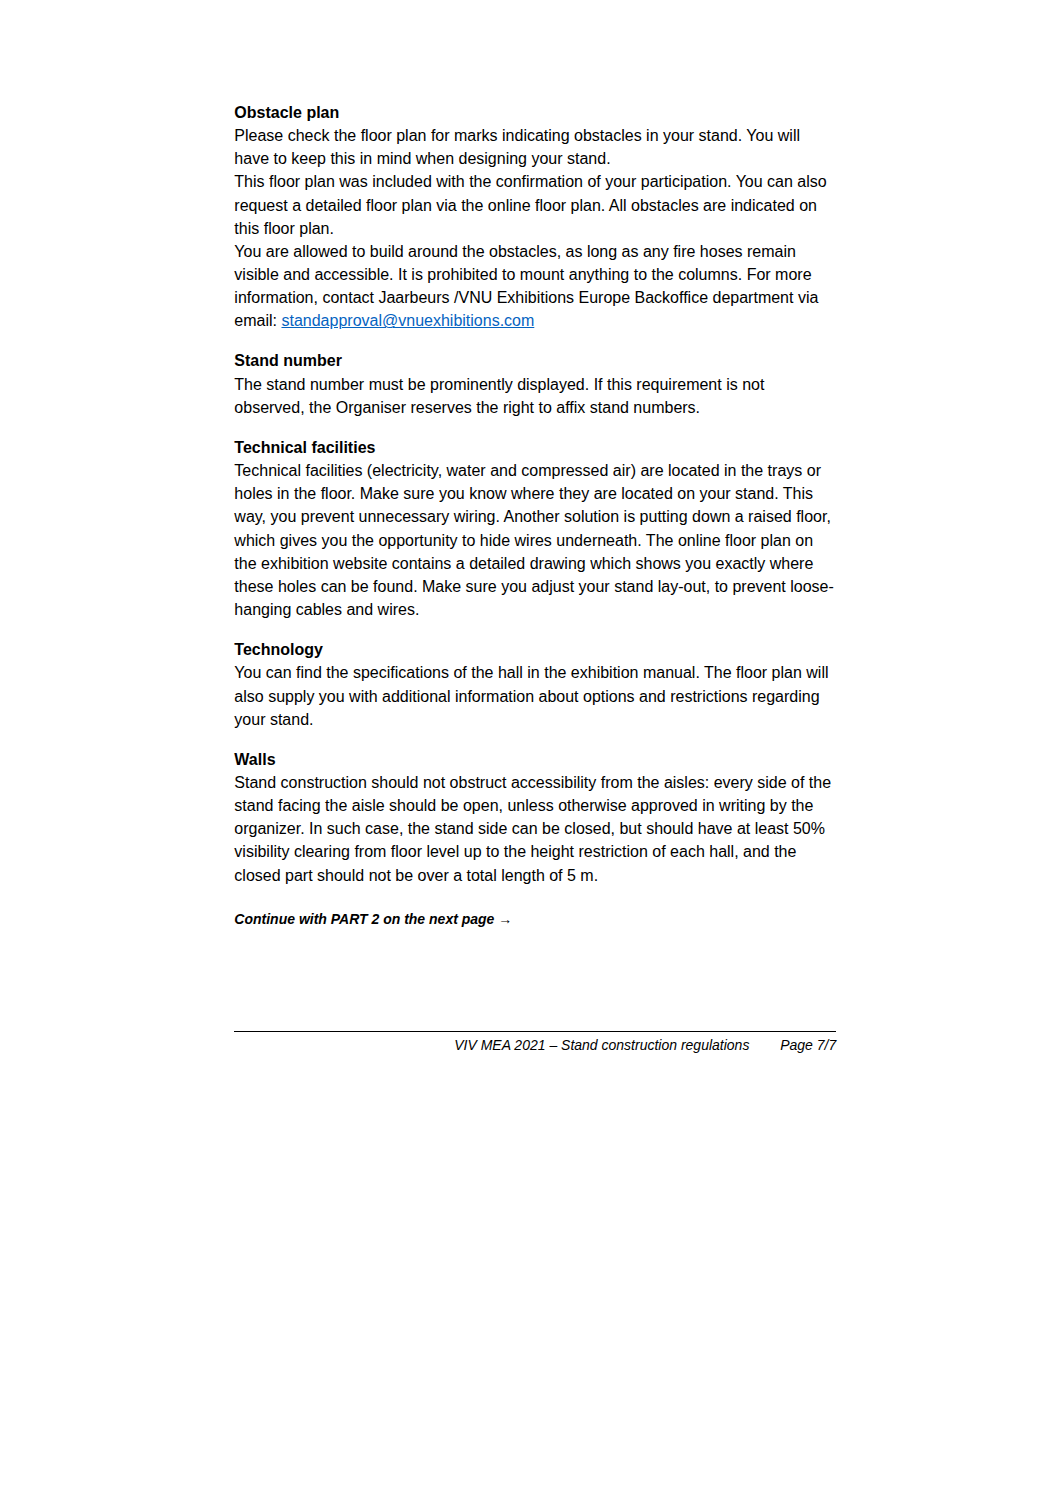Obstacle plan
Please check the floor plan for marks indicating obstacles in your stand. You will have to keep this in mind when designing your stand.
This floor plan was included with the confirmation of your participation. You can also request a detailed floor plan via the online floor plan. All obstacles are indicated on this floor plan.
You are allowed to build around the obstacles, as long as any fire hoses remain visible and accessible. It is prohibited to mount anything to the columns. For more information, contact Jaarbeurs /VNU Exhibitions Europe Backoffice department via email: standapproval@vnuexhibitions.com
Stand number
The stand number must be prominently displayed. If this requirement is not observed, the Organiser reserves the right to affix stand numbers.
Technical facilities
Technical facilities (electricity, water and compressed air) are located in the trays or holes in the floor. Make sure you know where they are located on your stand. This way, you prevent unnecessary wiring. Another solution is putting down a raised floor, which gives you the opportunity to hide wires underneath. The online floor plan on the exhibition website contains a detailed drawing which shows you exactly where these holes can be found. Make sure you adjust your stand lay-out, to prevent loose-hanging cables and wires.
Technology
You can find the specifications of the hall in the exhibition manual. The floor plan will also supply you with additional information about options and restrictions regarding your stand.
Walls
Stand construction should not obstruct accessibility from the aisles: every side of the stand facing the aisle should be open, unless otherwise approved in writing by the organizer. In such case, the stand side can be closed, but should have at least 50% visibility clearing from floor level up to the height restriction of each hall, and the closed part should not be over a total length of 5 m.
Continue with PART 2 on the next page →
VIV MEA 2021 – Stand construction regulationsPage 7/7